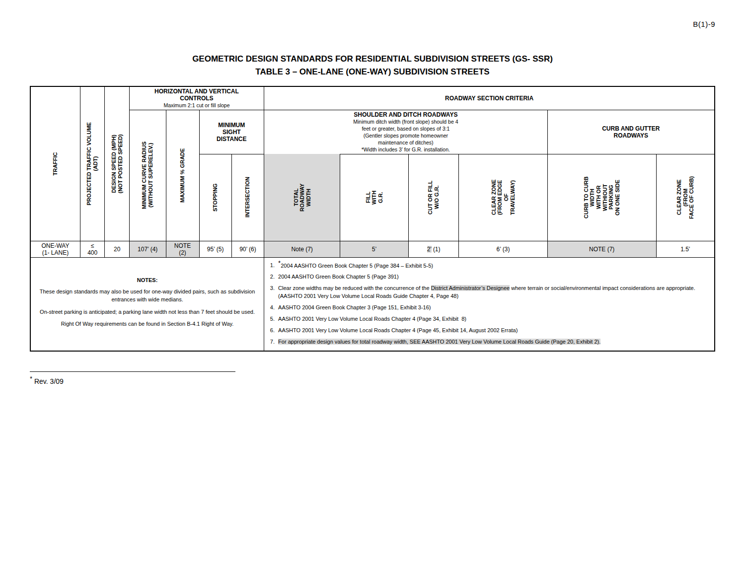B(1)-9
GEOMETRIC DESIGN STANDARDS FOR RESIDENTIAL SUBDIVISION STREETS (GS- SSR)
TABLE 3 – ONE-LANE (ONE-WAY) SUBDIVISION STREETS
| TRAFFIC | PROJECTED TRAFFIC VOLUME (ADT) | DESIGN SPEED (MPH) (NOT POSTED SPEED) | HORIZONTAL AND VERTICAL CONTROLS Maximum 2:1 cut or fill slope | ROADWAY SECTION CRITERIA |
| MINIMUM CURVE RADIUS (WITHOUT SUPERELEV.) | MAXIMUM % GRADE | MINIMUM SIGHT DISTANCE | SHOULDER AND DITCH ROADWAYS Minimum ditch width (front slope) should be 4 feet or greater, based on slopes of 3:1 (Gentler slopes promote homeowner maintenance of ditches) *Width includes 3’ for G.R. installation. | CURB AND GUTTER ROADWAYS |
| STOPPING | INTERSECTION | TOTAL ROADWAY WIDTH | FILL WITH G.R. | CUT OR FILL W/O G.R. | CLEAR ZONE (FROM EDGE OF TRAVELWAY) | CURB TO CURB WIDTH WITH OR WITHIOUT PARKING ON ONE SIDE | CLEAR ZONE (FROM FACE OF CURB) |
| ONE-WAY (1- LANE) | ≤ 400 | 20 | 107’ (4) | NOTE (2) | 95’ (5) | 90’ (6) | Note (7) | 5’ | 2’ (1) | 6’ (3) | NOTE (7) | 1.5’ |
| NOTES: These design standards may also be used for one-way divided pairs, such as subdivision entrances with wide medians. On-street parking is anticipated; a parking lane width not less than 7 feet should be used. Right Of Way requirements can be found in Section B-4.1 Right of Way. | * 2004 AASHTO Green Book Chapter 5 (Page 384 – Exhibit 5-5) 2004 AASHTO Green Book Chapter 5 (Page 391) Clear zone widths may be reduced with the concurrence of the District Administrator’s Designee where terrain or social/environmental impact considerations are appropriate. (AASHTO 2001 Very Low Volume Local Roads Guide Chapter 4, Page 48) AASHTO 2004 Green Book Chapter 3 (Page 151, Exhibit 3-16) AASHTO 2001 Very Low Volume Local Roads Chapter 4 (Page 34, Exhibit 8) AASHTO 2001 Very Low Volume Local Roads Chapter 4 (Page 45, Exhibit 14, August 2002 Errata) For appropriate design values for total roadway width, SEE AASHTO 2001 Very Low Volume Local Roads Guide (Page 20, Exhibit 2). |
* Rev. 3/09